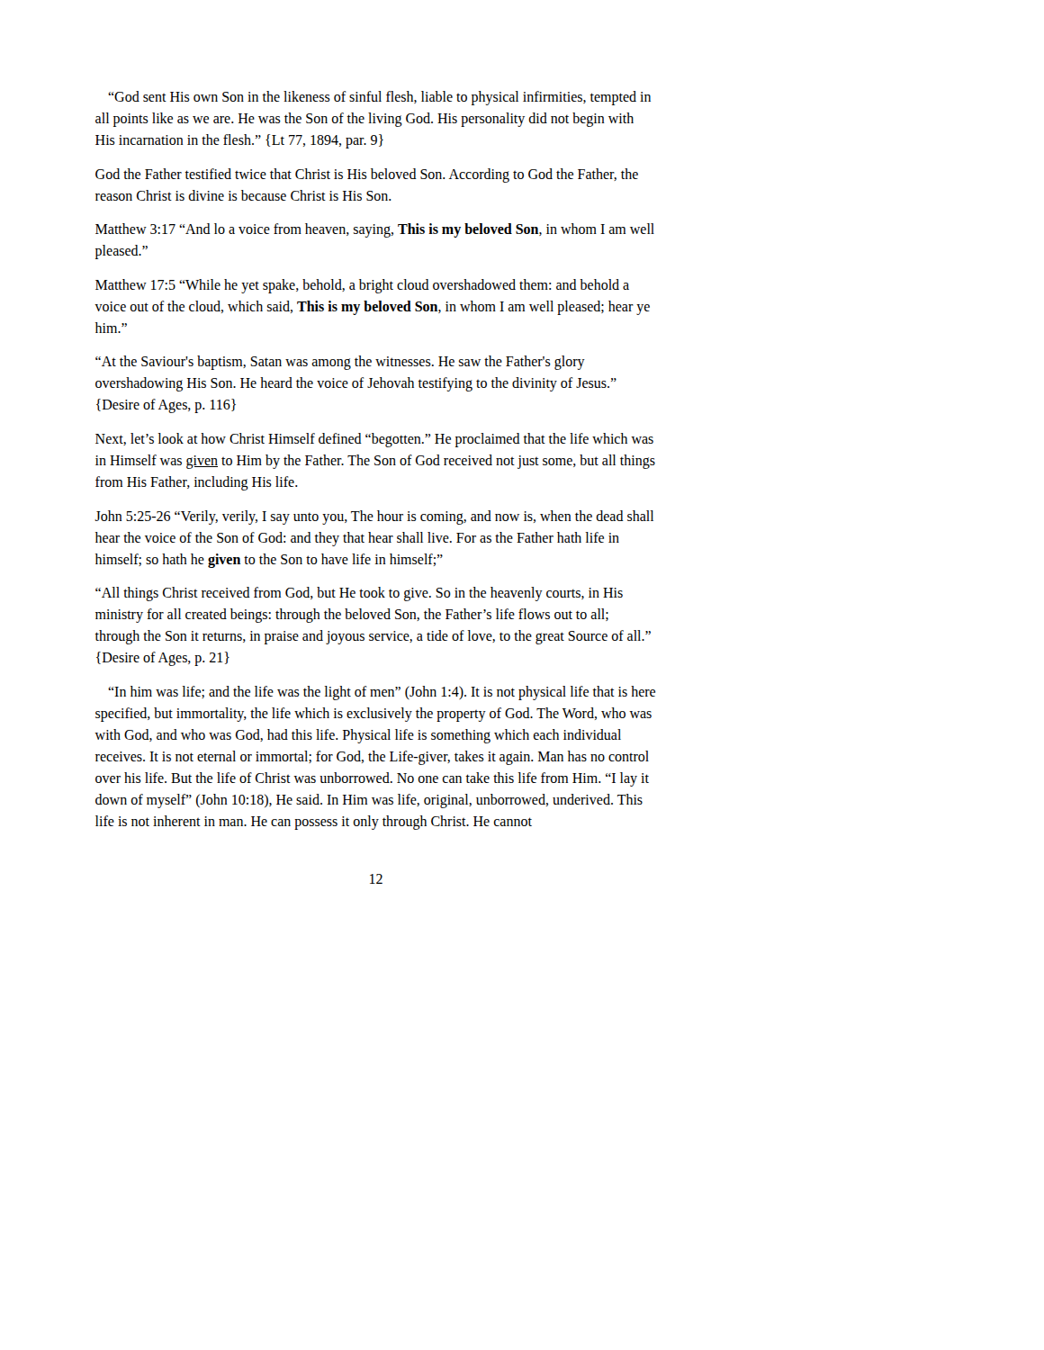“God sent His own Son in the likeness of sinful flesh, liable to physical infirmities, tempted in all points like as we are. He was the Son of the living God. His personality did not begin with His incarnation in the flesh.” {Lt 77, 1894, par. 9}
God the Father testified twice that Christ is His beloved Son. According to God the Father, the reason Christ is divine is because Christ is His Son.
Matthew 3:17 “And lo a voice from heaven, saying, This is my beloved Son, in whom I am well pleased.”
Matthew 17:5 “While he yet spake, behold, a bright cloud overshadowed them: and behold a voice out of the cloud, which said, This is my beloved Son, in whom I am well pleased; hear ye him.”
“At the Saviour's baptism, Satan was among the witnesses. He saw the Father's glory overshadowing His Son. He heard the voice of Jehovah testifying to the divinity of Jesus.” {Desire of Ages, p. 116}
Next, let’s look at how Christ Himself defined “begotten.” He proclaimed that the life which was in Himself was given to Him by the Father. The Son of God received not just some, but all things from His Father, including His life.
John 5:25-26 “Verily, verily, I say unto you, The hour is coming, and now is, when the dead shall hear the voice of the Son of God: and they that hear shall live. For as the Father hath life in himself; so hath he given to the Son to have life in himself;”
“All things Christ received from God, but He took to give. So in the heavenly courts, in His ministry for all created beings: through the beloved Son, the Father’s life flows out to all; through the Son it returns, in praise and joyous service, a tide of love, to the great Source of all.” {Desire of Ages, p. 21}
“In him was life; and the life was the light of men” (John 1:4). It is not physical life that is here specified, but immortality, the life which is exclusively the property of God. The Word, who was with God, and who was God, had this life. Physical life is something which each individual receives. It is not eternal or immortal; for God, the Life-giver, takes it again. Man has no control over his life. But the life of Christ was unborrowed. No one can take this life from Him. “I lay it down of myself” (John 10:18), He said. In Him was life, original, unborrowed, underived. This life is not inherent in man. He can possess it only through Christ. He cannot
12